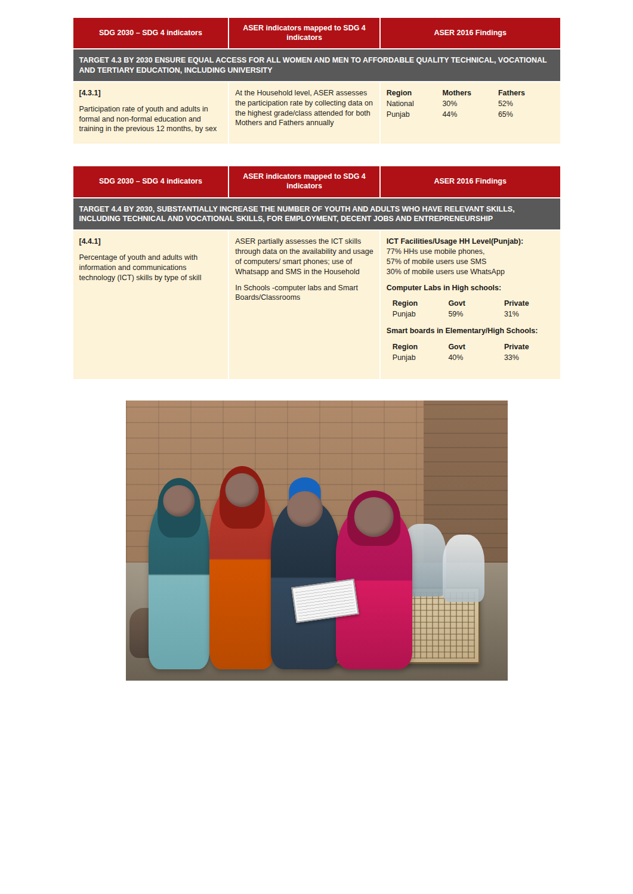| SDG 2030 – SDG 4 indicators | ASER indicators mapped to SDG 4 indicators | ASER 2016 Findings |
| --- | --- | --- |
| Target 4.3 By 2030 ensure equal access for all women and men to affordable quality technical, vocational and tertiary education, including university |
| [4.3.1] Participation rate of youth and adults in formal and non-formal education and training in the previous 12 months, by sex | At the Household level, ASER assesses the participation rate by collecting data on the highest grade/class attended for both Mothers and Fathers annually | / Region / Mothers / Fathers / / --- / --- / --- / / National / 30% / 52% / / Punjab / 44% / 65% / |
| SDG 2030 – SDG 4 indicators | ASER indicators mapped to SDG 4 indicators | ASER 2016 Findings |
| --- | --- | --- |
| Target 4.4 By 2030, substantially increase the number of youth and adults who have relevant skills, including technical and vocational skills, for employment, decent jobs and entrepreneurship |
| [4.4.1] Percentage of youth and adults with information and communications technology (ICT) skills by type of skill | ASER partially assesses the ICT skills through data on the availability and usage of computers/ smart phones; use of Whatsapp and SMS in the Household In Schools -computer labs and Smart Boards/Classrooms | ICT Facilities/Usage HH Level(Punjab): 77% HHs use mobile phones, 57% of mobile users use SMS 30% of mobile users use WhatsApp Computer Labs in High schools: / Region / Govt / Private / / --- / --- / --- / / Punjab / 59% / 31% / Smart boards in Elementary/High Schools: / Region / Govt / Private / / --- / --- / --- / / Punjab / 40% / 33% / |